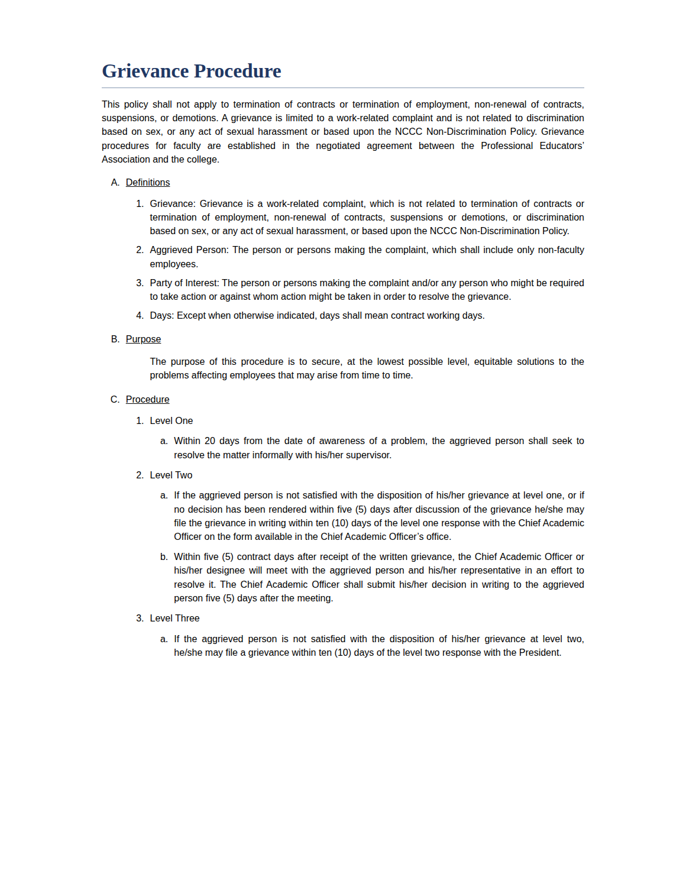Grievance Procedure
This policy shall not apply to termination of contracts or termination of employment, non-renewal of contracts, suspensions, or demotions. A grievance is limited to a work-related complaint and is not related to discrimination based on sex, or any act of sexual harassment or based upon the NCCC Non-Discrimination Policy. Grievance procedures for faculty are established in the negotiated agreement between the Professional Educators’ Association and the college.
Definitions
Grievance: Grievance is a work-related complaint, which is not related to termination of contracts or termination of employment, non-renewal of contracts, suspensions or demotions, or discrimination based on sex, or any act of sexual harassment, or based upon the NCCC Non-Discrimination Policy.
Aggrieved Person: The person or persons making the complaint, which shall include only non-faculty employees.
Party of Interest: The person or persons making the complaint and/or any person who might be required to take action or against whom action might be taken in order to resolve the grievance.
Days: Except when otherwise indicated, days shall mean contract working days.
Purpose
The purpose of this procedure is to secure, at the lowest possible level, equitable solutions to the problems affecting employees that may arise from time to time.
Procedure
Level One
Within 20 days from the date of awareness of a problem, the aggrieved person shall seek to resolve the matter informally with his/her supervisor.
Level Two
If the aggrieved person is not satisfied with the disposition of his/her grievance at level one, or if no decision has been rendered within five (5) days after discussion of the grievance he/she may file the grievance in writing within ten (10) days of the level one response with the Chief Academic Officer on the form available in the Chief Academic Officer’s office.
Within five (5) contract days after receipt of the written grievance, the Chief Academic Officer or his/her designee will meet with the aggrieved person and his/her representative in an effort to resolve it. The Chief Academic Officer shall submit his/her decision in writing to the aggrieved person five (5) days after the meeting.
Level Three
If the aggrieved person is not satisfied with the disposition of his/her grievance at level two, he/she may file a grievance within ten (10) days of the level two response with the President.